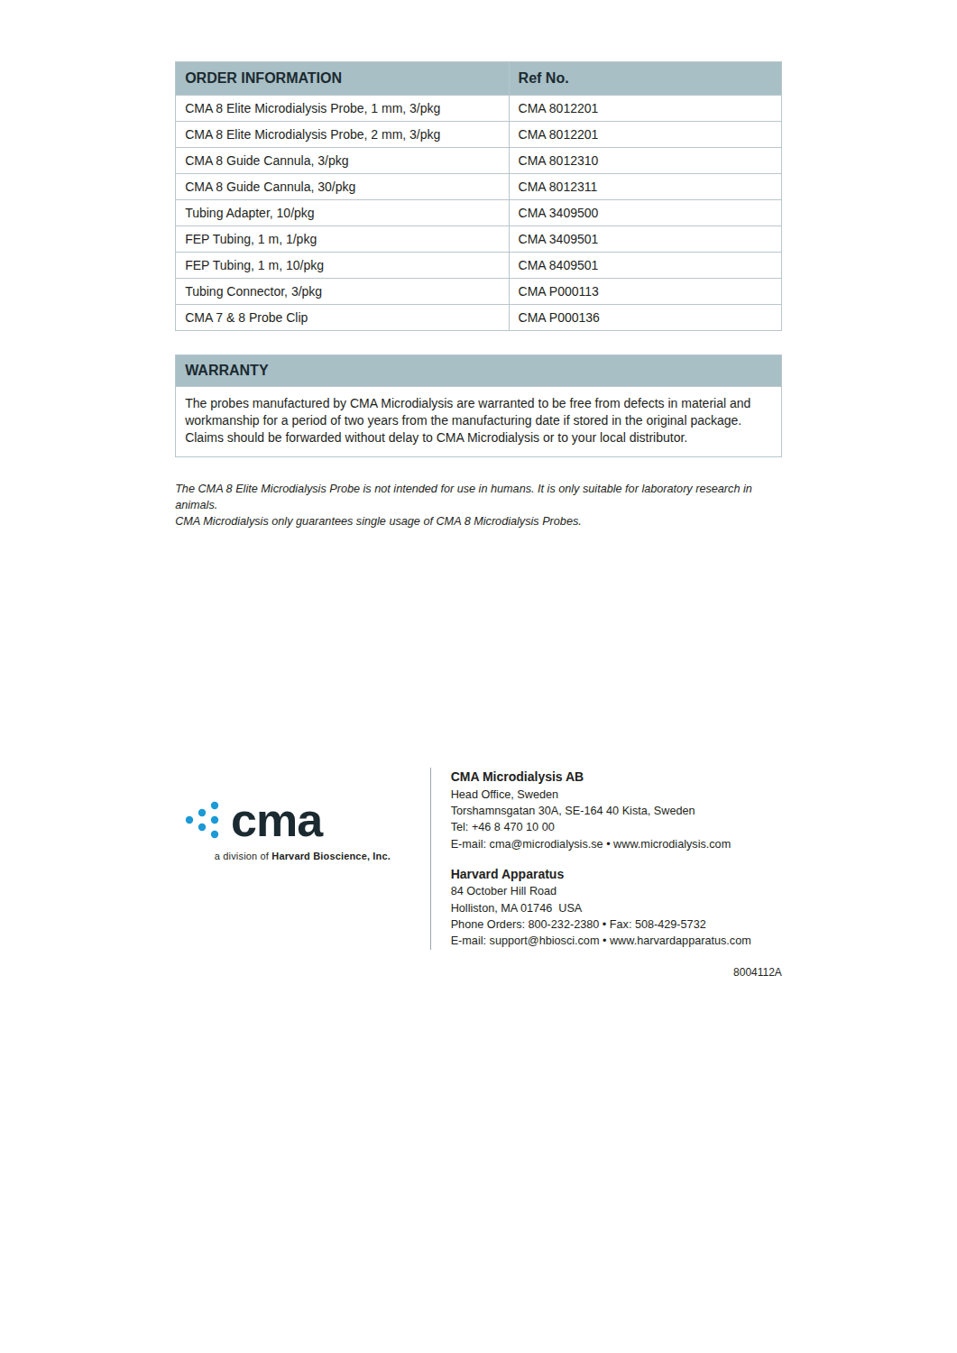| ORDER INFORMATION | Ref No. |
| --- | --- |
| CMA 8 Elite Microdialysis Probe, 1 mm, 3/pkg | CMA 8012201 |
| CMA 8 Elite Microdialysis Probe, 2 mm, 3/pkg | CMA 8012201 |
| CMA 8 Guide Cannula, 3/pkg | CMA 8012310 |
| CMA 8 Guide Cannula, 30/pkg | CMA 8012311 |
| Tubing Adapter, 10/pkg | CMA 3409500 |
| FEP Tubing, 1 m, 1/pkg | CMA 3409501 |
| FEP Tubing, 1 m, 10/pkg | CMA 8409501 |
| Tubing Connector, 3/pkg | CMA P000113 |
| CMA 7 & 8 Probe Clip | CMA P000136 |
WARRANTY
The probes manufactured by CMA Microdialysis are warranted to be free from defects in material and workmanship for a period of two years from the manufacturing date if stored in the original package.
Claims should be forwarded without delay to CMA Microdialysis or to your local distributor.
The CMA 8 Elite Microdialysis Probe is not intended for use in humans. It is only suitable for laboratory research in animals.
CMA Microdialysis only guarantees single usage of CMA 8 Microdialysis Probes.
cma
a division of Harvard Bioscience, Inc.
CMA Microdialysis AB
Head Office, Sweden
Torshamnsgatan 30A, SE-164 40 Kista, Sweden
Tel: +46 8 470 10 00
E-mail: cma@microdialysis.se • www.microdialysis.com
Harvard Apparatus
84 October Hill Road
Holliston, MA 01746 USA
Phone Orders: 800-232-2380 • Fax: 508-429-5732
E-mail: support@hbiosci.com • www.harvardapparatus.com
8004112A